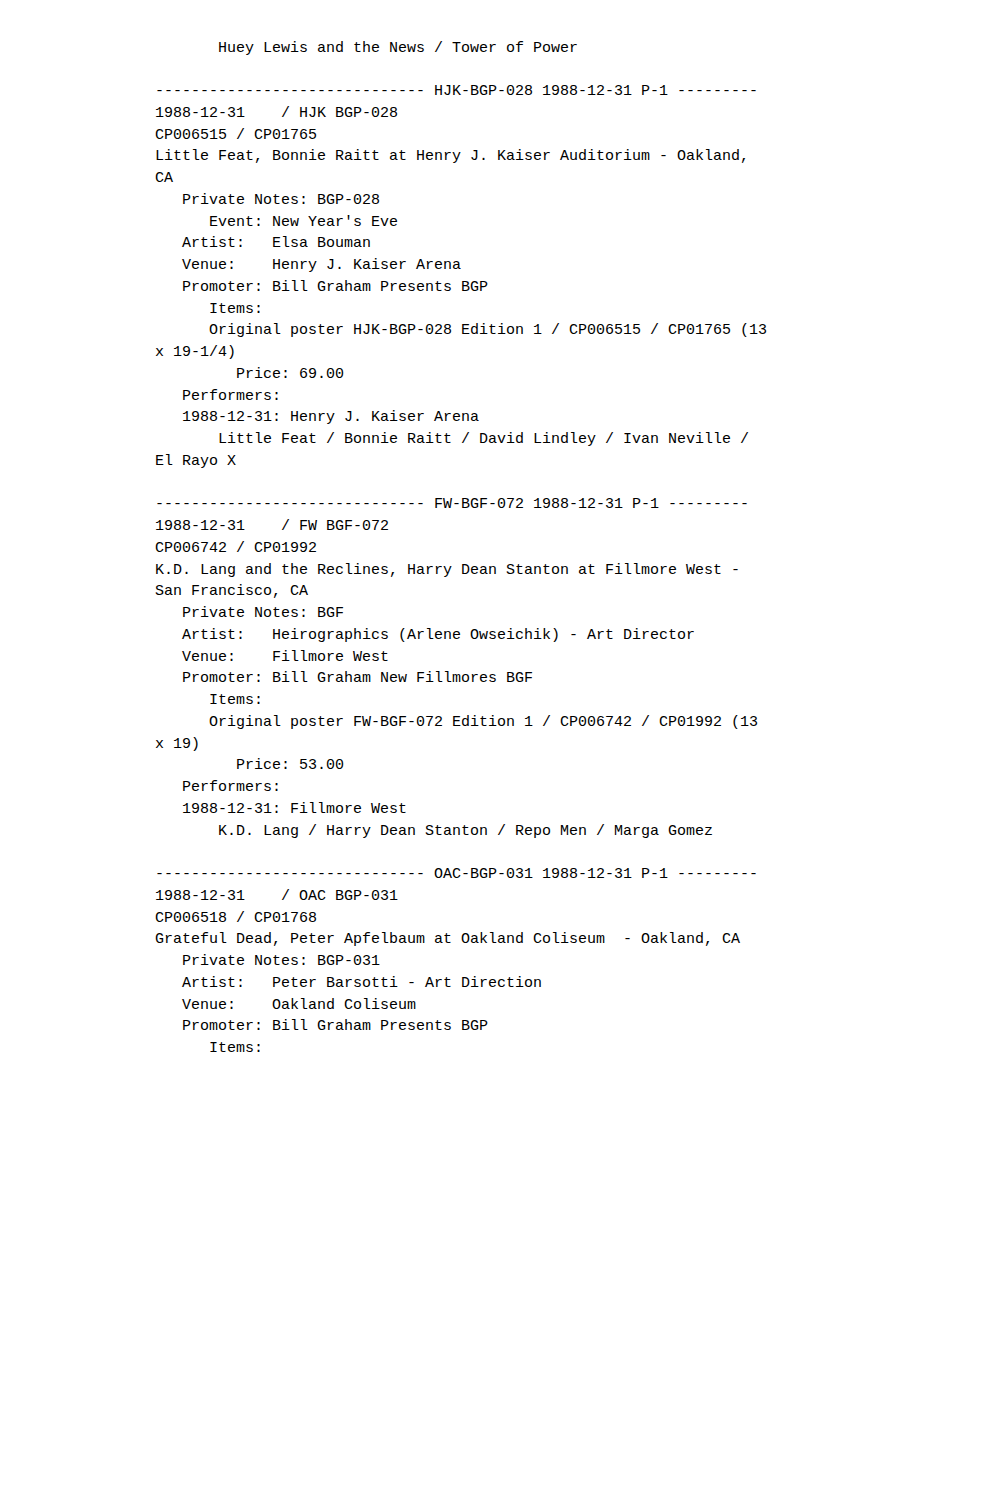Huey Lewis and the News / Tower of Power

------------------------------ HJK-BGP-028 1988-12-31 P-1 ---------
1988-12-31    / HJK BGP-028
CP006515 / CP01765
Little Feat, Bonnie Raitt at Henry J. Kaiser Auditorium - Oakland, 
CA
   Private Notes: BGP-028
      Event: New Year's Eve
   Artist:   Elsa Bouman
   Venue:    Henry J. Kaiser Arena
   Promoter: Bill Graham Presents BGP
      Items:
      Original poster HJK-BGP-028 Edition 1 / CP006515 / CP01765 (13 
x 19-1/4)
         Price: 69.00
   Performers:
   1988-12-31: Henry J. Kaiser Arena
       Little Feat / Bonnie Raitt / David Lindley / Ivan Neville / 
El Rayo X

------------------------------ FW-BGF-072 1988-12-31 P-1 ---------
1988-12-31    / FW BGF-072
CP006742 / CP01992
K.D. Lang and the Reclines, Harry Dean Stanton at Fillmore West - 
San Francisco, CA
   Private Notes: BGF
   Artist:   Heirographics (Arlene Owseichik) - Art Director
   Venue:    Fillmore West
   Promoter: Bill Graham New Fillmores BGF
      Items:
      Original poster FW-BGF-072 Edition 1 / CP006742 / CP01992 (13 
x 19)
         Price: 53.00
   Performers:
   1988-12-31: Fillmore West
       K.D. Lang / Harry Dean Stanton / Repo Men / Marga Gomez

------------------------------ OAC-BGP-031 1988-12-31 P-1 ---------
1988-12-31    / OAC BGP-031
CP006518 / CP01768
Grateful Dead, Peter Apfelbaum at Oakland Coliseum  - Oakland, CA
   Private Notes: BGP-031
   Artist:   Peter Barsotti - Art Direction
   Venue:    Oakland Coliseum
   Promoter: Bill Graham Presents BGP
      Items: